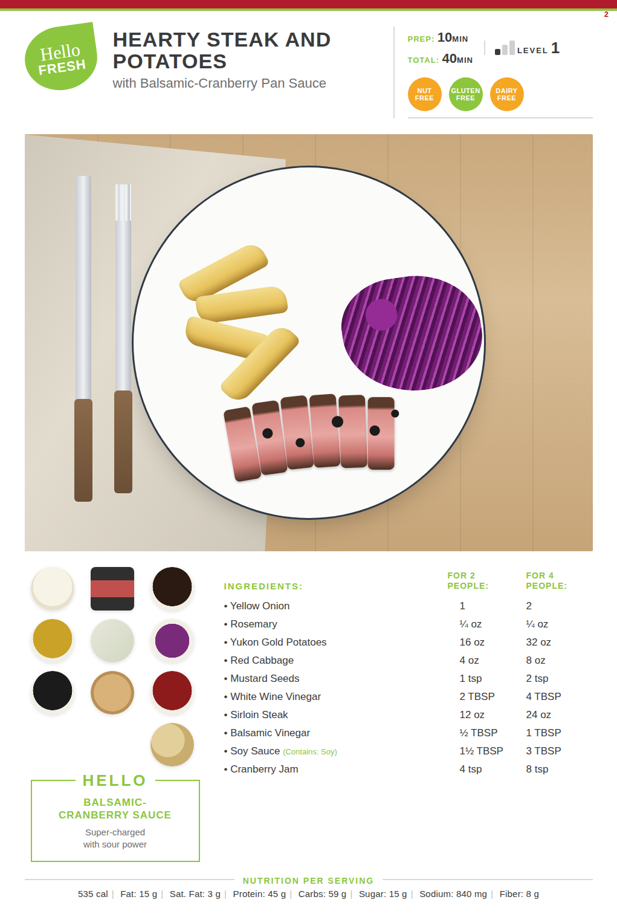2
Hello FRESH
Hearty Steak and
Potatoes
with Balsamic-Cranberry Pan Sauce
PREP: 10 MIN
TOTAL: 40 MIN
LEVEL 1
NUT
FREE
GLUTEN
FREE
DAIRY
FREE
HELLO
Balsamic-
Cranberry Sauce
Super-charged
with sour power
INGREDIENTS:
FOR 2
PEOPLE:
FOR 4
PEOPLE:
| • Yellow Onion | 1 | 2 |
| • Rosemary | ¼ oz | ¼ oz |
| • Yukon Gold Potatoes | 16 oz | 32 oz |
| • Red Cabbage | 4 oz | 8 oz |
| • Mustard Seeds | 1 tsp | 2 tsp |
| • White Wine Vinegar | 2 TBSP | 4 TBSP |
| • Sirloin Steak | 12 oz | 24 oz |
| • Balsamic Vinegar | ½ TBSP | 1 TBSP |
| • Soy Sauce (Contains: Soy) | 1½ TBSP | 3 TBSP |
| • Cranberry Jam | 4 tsp | 8 tsp |
NUTRITION PER SERVING
535 cal| Fat: 15 g| Sat. Fat: 3 g| Protein: 45 g| Carbs: 59 g| Sugar: 15 g| Sodium: 840 mg| Fiber: 8 g